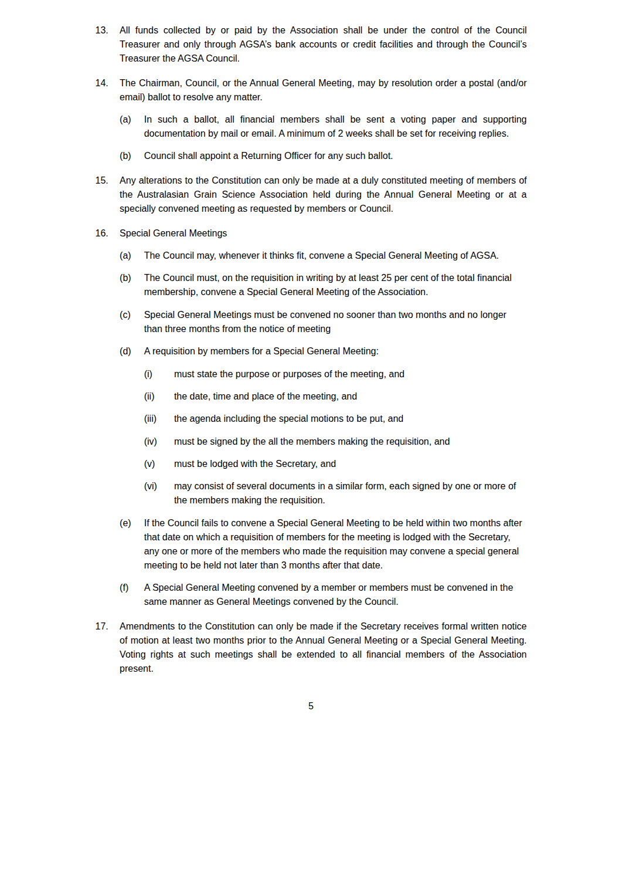All funds collected by or paid by the Association shall be under the control of the Council Treasurer and only through AGSA’s bank accounts or credit facilities and through the Council’s Treasurer the AGSA Council.
The Chairman, Council, or the Annual General Meeting, may by resolution order a postal (and/or email) ballot to resolve any matter.
In such a ballot, all financial members shall be sent a voting paper and supporting documentation by mail or email. A minimum of 2 weeks shall be set for receiving replies.
Council shall appoint a Returning Officer for any such ballot.
Any alterations to the Constitution can only be made at a duly constituted meeting of members of the Australasian Grain Science Association held during the Annual General Meeting or at a specially convened meeting as requested by members or Council.
Special General Meetings
The Council may, whenever it thinks fit, convene a Special General Meeting of AGSA.
The Council must, on the requisition in writing by at least 25 per cent of the total financial membership, convene a Special General Meeting of the Association.
Special General Meetings must be convened no sooner than two months and no longer than three months from the notice of meeting
A requisition by members for a Special General Meeting:
must state the purpose or purposes of the meeting, and
the date, time and place of the meeting, and
the agenda including the special motions to be put, and
must be signed by the all the members making the requisition, and
must be lodged with the Secretary, and
may consist of several documents in a similar form, each signed by one or more of the members making the requisition.
If the Council fails to convene a Special General Meeting to be held within two months after that date on which a requisition of members for the meeting is lodged with the Secretary, any one or more of the members who made the requisition may convene a special general meeting to be held not later than 3 months after that date.
A Special General Meeting convened by a member or members must be convened in the same manner as General Meetings convened by the Council.
Amendments to the Constitution can only be made if the Secretary receives formal written notice of motion at least two months prior to the Annual General Meeting or a Special General Meeting. Voting rights at such meetings shall be extended to all financial members of the Association present.
5